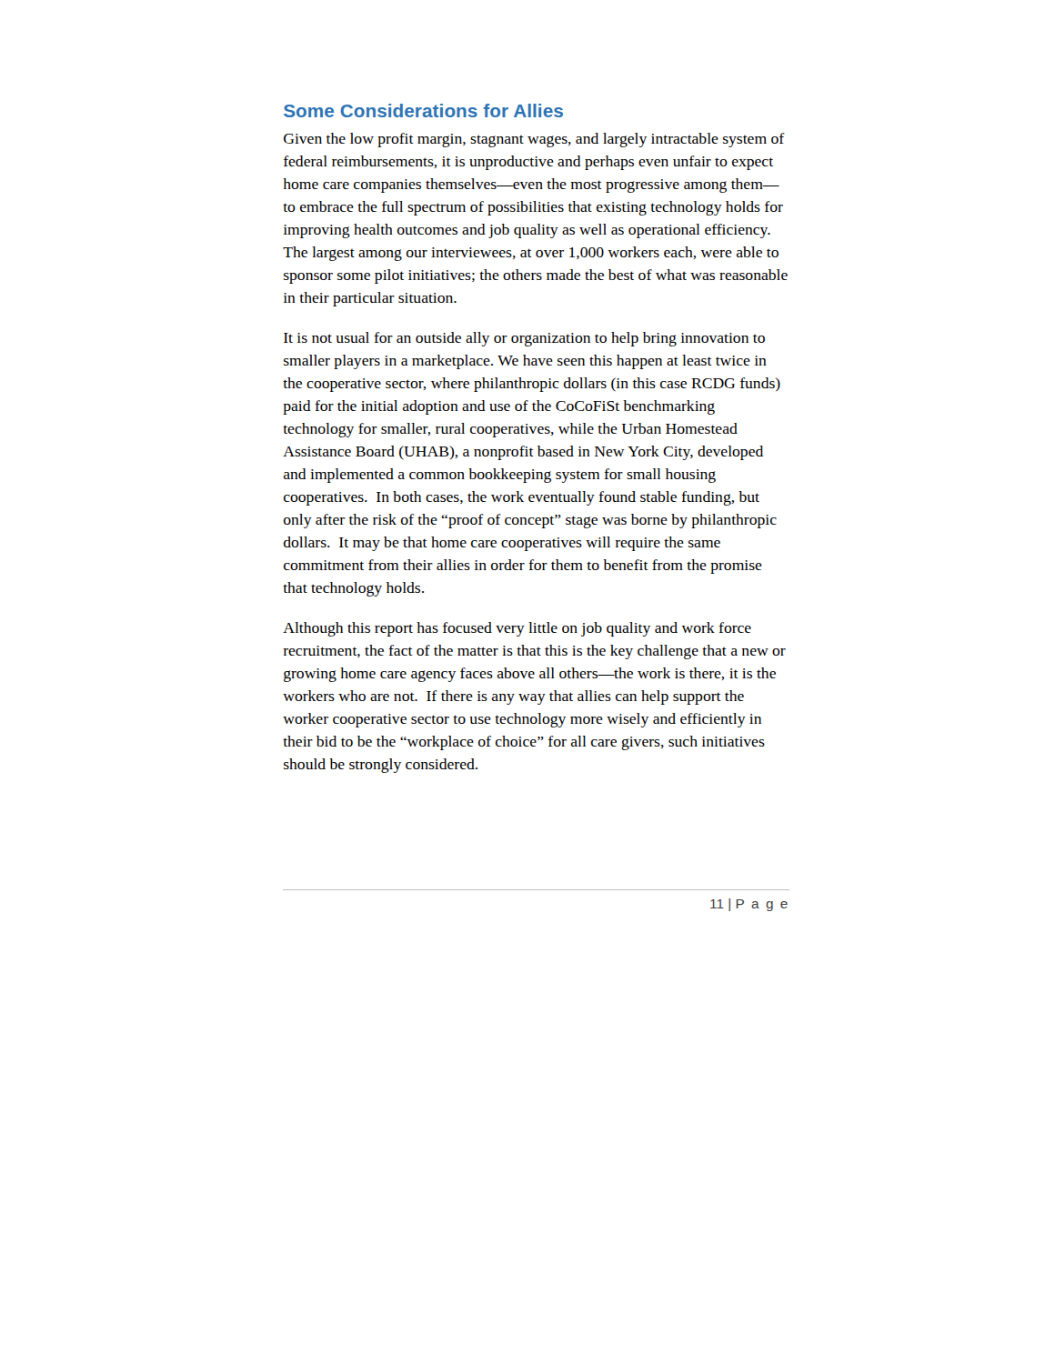Some Considerations for Allies
Given the low profit margin, stagnant wages, and largely intractable system of federal reimbursements, it is unproductive and perhaps even unfair to expect home care companies themselves—even the most progressive among them—to embrace the full spectrum of possibilities that existing technology holds for improving health outcomes and job quality as well as operational efficiency. The largest among our interviewees, at over 1,000 workers each, were able to sponsor some pilot initiatives; the others made the best of what was reasonable in their particular situation.
It is not usual for an outside ally or organization to help bring innovation to smaller players in a marketplace. We have seen this happen at least twice in the cooperative sector, where philanthropic dollars (in this case RCDG funds) paid for the initial adoption and use of the CoCoFiSt benchmarking technology for smaller, rural cooperatives, while the Urban Homestead Assistance Board (UHAB), a nonprofit based in New York City, developed and implemented a common bookkeeping system for small housing cooperatives. In both cases, the work eventually found stable funding, but only after the risk of the “proof of concept” stage was borne by philanthropic dollars. It may be that home care cooperatives will require the same commitment from their allies in order for them to benefit from the promise that technology holds.
Although this report has focused very little on job quality and work force recruitment, the fact of the matter is that this is the key challenge that a new or growing home care agency faces above all others—the work is there, it is the workers who are not. If there is any way that allies can help support the worker cooperative sector to use technology more wisely and efficiently in their bid to be the “workplace of choice” for all care givers, such initiatives should be strongly considered.
11 | P a g e